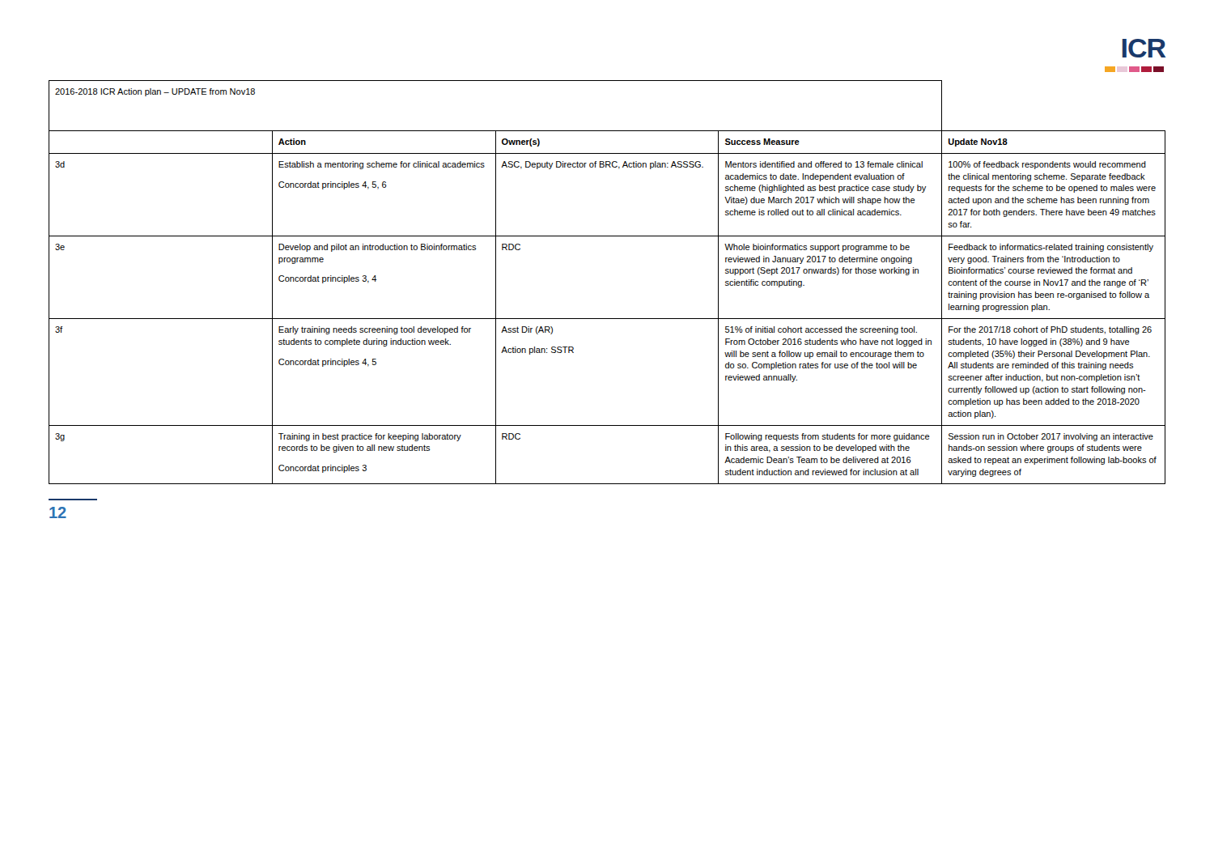ICR
| 2016-2018 ICR Action plan – UPDATE from Nov18 | |
| | Action | Owner(s) | Success Measure | Update Nov18 |
| 3d | Establish a mentoring scheme for clinical academics Concordat principles 4, 5, 6 | ASC, Deputy Director of BRC, Action plan: ASSSG. | Mentors identified and offered to 13 female clinical academics to date. Independent evaluation of scheme (highlighted as best practice case study by Vitae) due March 2017 which will shape how the scheme is rolled out to all clinical academics. | 100% of feedback respondents would recommend the clinical mentoring scheme. Separate feedback requests for the scheme to be opened to males were acted upon and the scheme has been running from 2017 for both genders. There have been 49 matches so far. |
| 3e | Develop and pilot an introduction to Bioinformatics programme Concordat principles 3, 4 | RDC | Whole bioinformatics support programme to be reviewed in January 2017 to determine ongoing support (Sept 2017 onwards) for those working in scientific computing. | Feedback to informatics-related training consistently very good. Trainers from the ‘Introduction to Bioinformatics’ course reviewed the format and content of the course in Nov17 and the range of ‘R’ training provision has been re-organised to follow a learning progression plan. |
| 3f | Early training needs screening tool developed for students to complete during induction week. Concordat principles 4, 5 | Asst Dir (AR) Action plan: SSTR | 51% of initial cohort accessed the screening tool. From October 2016 students who have not logged in will be sent a follow up email to encourage them to do so. Completion rates for use of the tool will be reviewed annually. | For the 2017/18 cohort of PhD students, totalling 26 students, 10 have logged in (38%) and 9 have completed (35%) their Personal Development Plan. All students are reminded of this training needs screener after induction, but non-completion isn’t currently followed up (action to start following non-completion up has been added to the 2018-2020 action plan). |
| 3g | Training in best practice for keeping laboratory records to be given to all new students Concordat principles 3 | RDC | Following requests from students for more guidance in this area, a session to be developed with the Academic Dean’s Team to be delivered at 2016 student induction and reviewed for inclusion at all | Session run in October 2017 involving an interactive hands-on session where groups of students were asked to repeat an experiment following lab-books of varying degrees of |
12